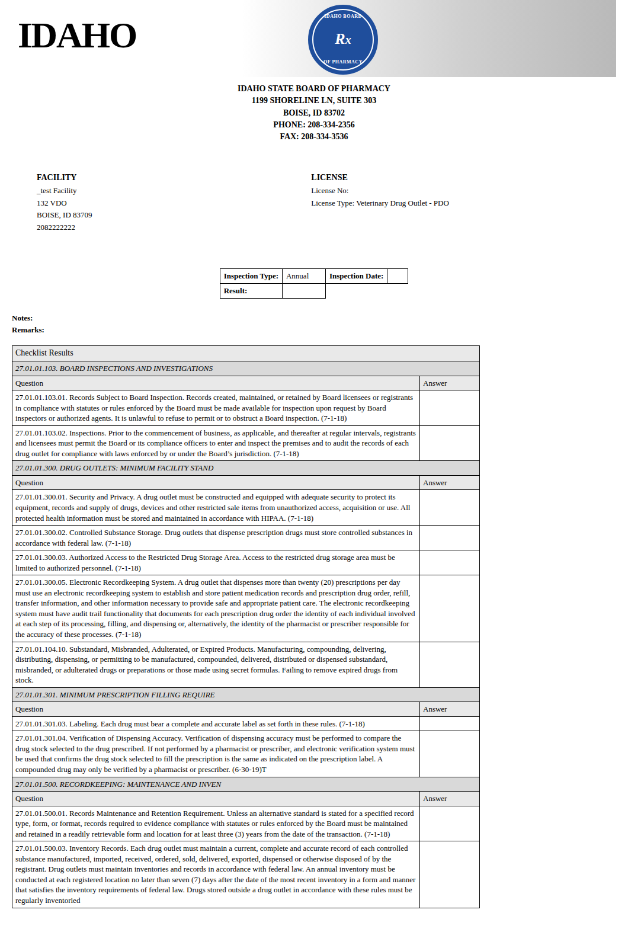IDAHO
IDAHO BOARD
Rx
OF PHARMACY
IDAHO STATE BOARD OF PHARMACY
1199 SHORELINE LN, SUITE 303
BOISE, ID 83702
PHONE: 208-334-2356
FAX: 208-334-3536
| FACILITY _test Facility 132 VDO BOISE, ID 83709 2082222222 | LICENSE License No: License Type: Veterinary Drug Outlet - PDO |
| Inspection Type: | Annual | Inspection Date: | |
| Result: | | |
Notes:
Remarks:
| Checklist Results |
| 27.01.01.103. BOARD INSPECTIONS AND INVESTIGATIONS |
| Question | Answer |
| 27.01.01.103.01. Records Subject to Board Inspection. Records created, maintained, or retained by Board licensees or registrants in compliance with statutes or rules enforced by the Board must be made available for inspection upon request by Board inspectors or authorized agents. It is unlawful to refuse to permit or to obstruct a Board inspection. (7-1-18) | |
| 27.01.01.103.02. Inspections. Prior to the commencement of business, as applicable, and thereafter at regular intervals, registrants and licensees must permit the Board or its compliance officers to enter and inspect the premises and to audit the records of each drug outlet for compliance with laws enforced by or under the Board’s jurisdiction. (7-1-18) | |
| 27.01.01.300. DRUG OUTLETS: MINIMUM FACILITY STAND |
| Question | Answer |
| 27.01.01.300.01. Security and Privacy. A drug outlet must be constructed and equipped with adequate security to protect its equipment, records and supply of drugs, devices and other restricted sale items from unauthorized access, acquisition or use. All protected health information must be stored and maintained in accordance with HIPAA. (7-1-18) | |
| 27.01.01.300.02. Controlled Substance Storage. Drug outlets that dispense prescription drugs must store controlled substances in accordance with federal law. (7-1-18) | |
| 27.01.01.300.03. Authorized Access to the Restricted Drug Storage Area. Access to the restricted drug storage area must be limited to authorized personnel. (7-1-18) | |
| 27.01.01.300.05. Electronic Recordkeeping System. A drug outlet that dispenses more than twenty (20) prescriptions per day must use an electronic recordkeeping system to establish and store patient medication records and prescription drug order, refill, transfer information, and other information necessary to provide safe and appropriate patient care. The electronic recordkeeping system must have audit trail functionality that documents for each prescription drug order the identity of each individual involved at each step of its processing, filling, and dispensing or, alternatively, the identity of the pharmacist or prescriber responsible for the accuracy of these processes. (7-1-18) | |
| 27.01.01.104.10. Substandard, Misbranded, Adulterated, or Expired Products. Manufacturing, compounding, delivering, distributing, dispensing, or permitting to be manufactured, compounded, delivered, distributed or dispensed substandard, misbranded, or adulterated drugs or preparations or those made using secret formulas. Failing to remove expired drugs from stock. | |
| 27.01.01.301. MINIMUM PRESCRIPTION FILLING REQUIRE |
| Question | Answer |
| 27.01.01.301.03. Labeling. Each drug must bear a complete and accurate label as set forth in these rules. (7-1-18) | |
| 27.01.01.301.04. Verification of Dispensing Accuracy. Verification of dispensing accuracy must be performed to compare the drug stock selected to the drug prescribed. If not performed by a pharmacist or prescriber, and electronic verification system must be used that confirms the drug stock selected to fill the prescription is the same as indicated on the prescription label. A compounded drug may only be verified by a pharmacist or prescriber. (6-30-19)T | |
| 27.01.01.500. RECORDKEEPING: MAINTENANCE AND INVEN |
| Question | Answer |
| 27.01.01.500.01. Records Maintenance and Retention Requirement. Unless an alternative standard is stated for a specified record type, form, or format, records required to evidence compliance with statutes or rules enforced by the Board must be maintained and retained in a readily retrievable form and location for at least three (3) years from the date of the transaction. (7-1-18) | |
| 27.01.01.500.03. Inventory Records. Each drug outlet must maintain a current, complete and accurate record of each controlled substance manufactured, imported, received, ordered, sold, delivered, exported, dispensed or otherwise disposed of by the registrant. Drug outlets must maintain inventories and records in accordance with federal law. An annual inventory must be conducted at each registered location no later than seven (7) days after the date of the most recent inventory in a form and manner that satisfies the inventory requirements of federal law. Drugs stored outside a drug outlet in accordance with these rules must be regularly inventoried | |